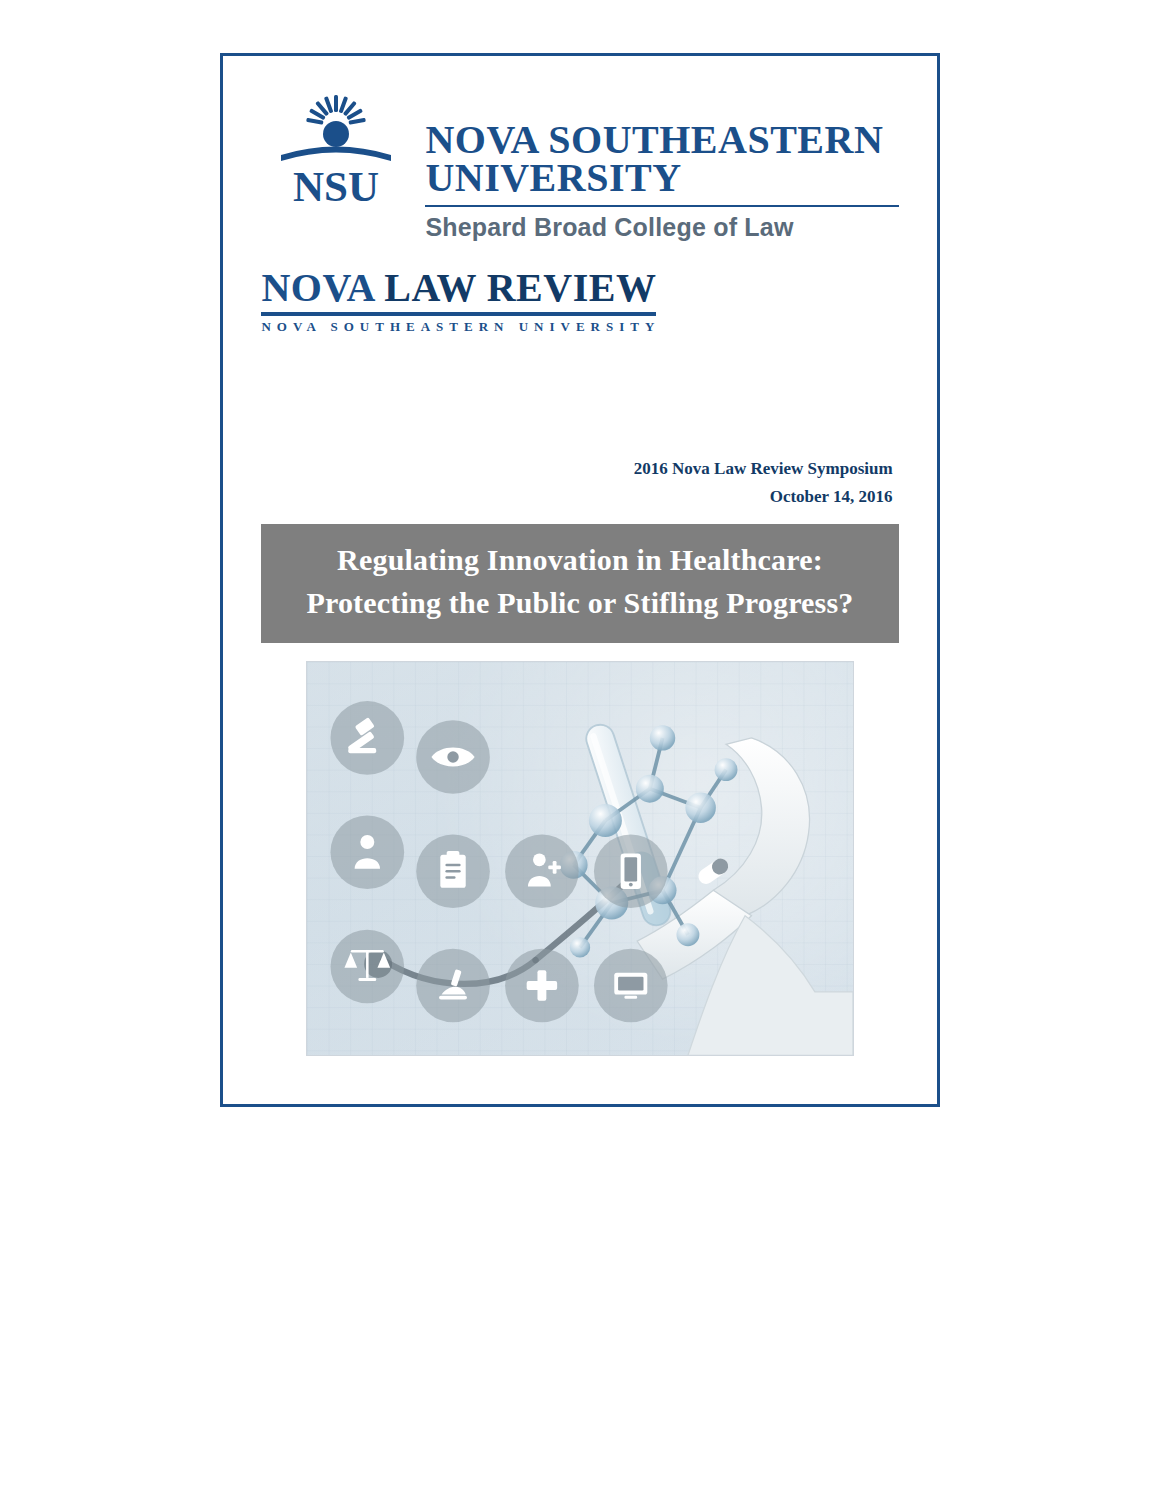NSU
NOVA SOUTHEASTERN
UNIVERSITY
Shepard Broad College of Law
NOVA LAW REVIEW
NOVA SOUTHEASTERN UNIVERSITY
2016 Nova Law Review Symposium
October 14, 2016
Regulating Innovation in Healthcare:
Protecting the Public or Stifling Progress?
Gloved hand holding a test tube with a molecular model, overlaid with circular icons representing law, medicine, and technology.